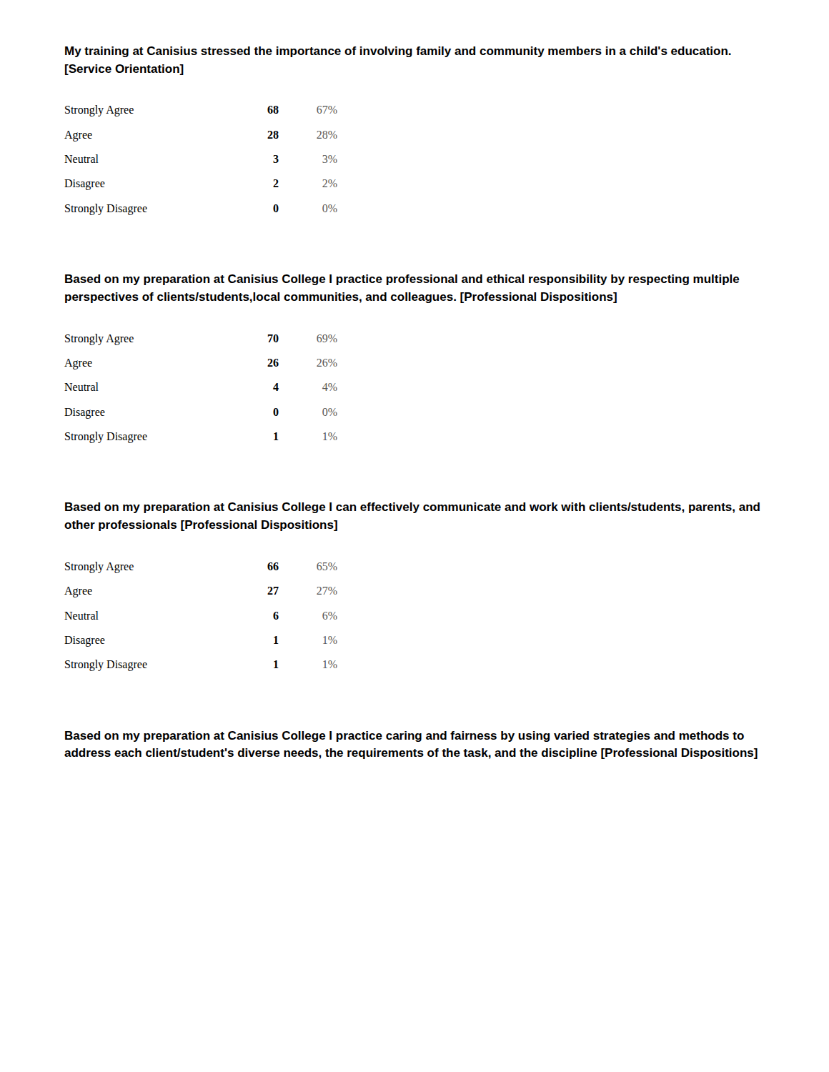My training at Canisius stressed the importance of involving family and community members in a child's education. [Service Orientation]
| Strongly Agree | 68 | 67% |
| Agree | 28 | 28% |
| Neutral | 3 | 3% |
| Disagree | 2 | 2% |
| Strongly Disagree | 0 | 0% |
Based on my preparation at Canisius College I practice professional and ethical responsibility by respecting multiple perspectives of clients/students,local communities, and colleagues. [Professional Dispositions]
| Strongly Agree | 70 | 69% |
| Agree | 26 | 26% |
| Neutral | 4 | 4% |
| Disagree | 0 | 0% |
| Strongly Disagree | 1 | 1% |
Based on my preparation at Canisius College I can effectively communicate and work with clients/students, parents, and other professionals [Professional Dispositions]
| Strongly Agree | 66 | 65% |
| Agree | 27 | 27% |
| Neutral | 6 | 6% |
| Disagree | 1 | 1% |
| Strongly Disagree | 1 | 1% |
Based on my preparation at Canisius College I practice caring and fairness by using varied strategies and methods to address each client/student's diverse needs, the requirements of the task, and the discipline [Professional Dispositions]